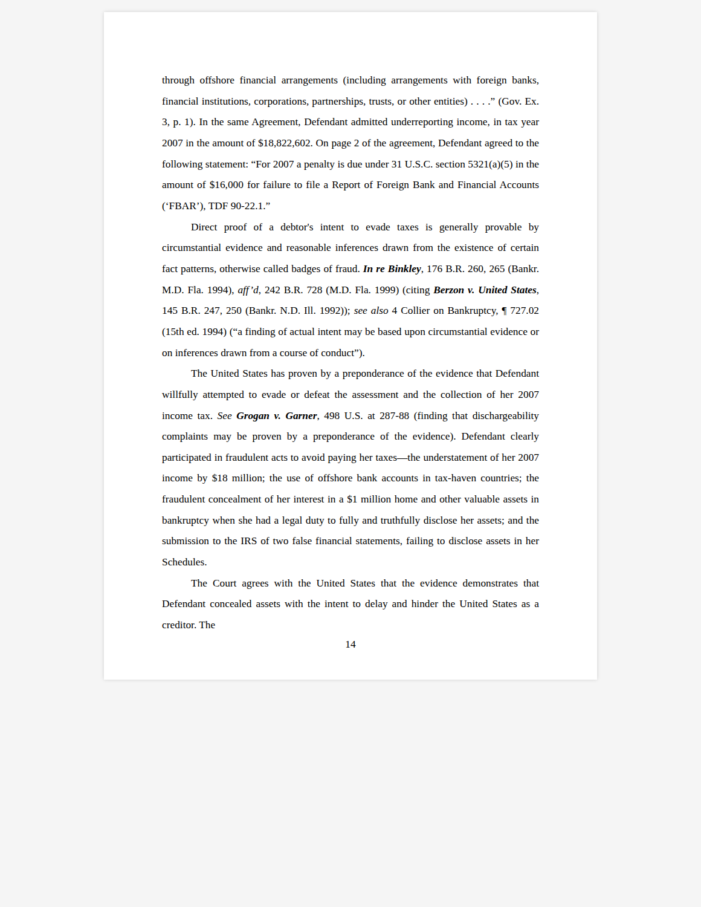through offshore financial arrangements (including arrangements with foreign banks, financial institutions, corporations, partnerships, trusts, or other entities) . . . .” (Gov. Ex. 3, p. 1). In the same Agreement, Defendant admitted underreporting income, in tax year 2007 in the amount of $18,822,602. On page 2 of the agreement, Defendant agreed to the following statement: “For 2007 a penalty is due under 31 U.S.C. section 5321(a)(5) in the amount of $16,000 for failure to file a Report of Foreign Bank and Financial Accounts (‘FBAR’), TDF 90-22.1.”
Direct proof of a debtor's intent to evade taxes is generally provable by circumstantial evidence and reasonable inferences drawn from the existence of certain fact patterns, otherwise called badges of fraud. In re Binkley, 176 B.R. 260, 265 (Bankr. M.D. Fla. 1994), aff’d, 242 B.R. 728 (M.D. Fla. 1999) (citing Berzon v. United States, 145 B.R. 247, 250 (Bankr. N.D. Ill. 1992)); see also 4 Collier on Bankruptcy, ¶ 727.02 (15th ed. 1994) (“a finding of actual intent may be based upon circumstantial evidence or on inferences drawn from a course of conduct”).
The United States has proven by a preponderance of the evidence that Defendant willfully attempted to evade or defeat the assessment and the collection of her 2007 income tax. See Grogan v. Garner, 498 U.S. at 287-88 (finding that dischargeability complaints may be proven by a preponderance of the evidence). Defendant clearly participated in fraudulent acts to avoid paying her taxes—the understatement of her 2007 income by $18 million; the use of offshore bank accounts in tax-haven countries; the fraudulent concealment of her interest in a $1 million home and other valuable assets in bankruptcy when she had a legal duty to fully and truthfully disclose her assets; and the submission to the IRS of two false financial statements, failing to disclose assets in her Schedules.
The Court agrees with the United States that the evidence demonstrates that Defendant concealed assets with the intent to delay and hinder the United States as a creditor. The
14